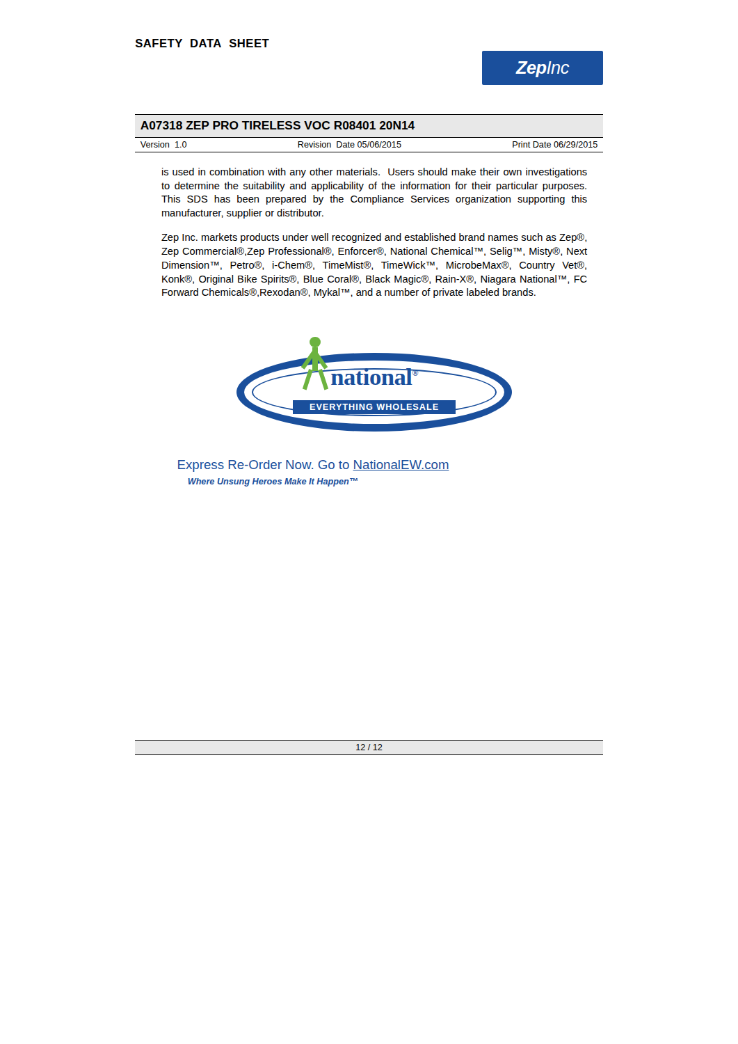SAFETY DATA SHEET
ZepInc
A07318 ZEP PRO TIRELESS VOC R08401 20N14
Version 1.0 Revision Date 05/06/2015 Print Date 06/29/2015
is used in combination with any other materials. Users should make their own investigations to determine the suitability and applicability of the information for their particular purposes. This SDS has been prepared by the Compliance Services organization supporting this manufacturer, supplier or distributor.
Zep Inc. markets products under well recognized and established brand names such as Zep®, Zep Commercial®,Zep Professional®, Enforcer®, National Chemical™, Selig™, Misty®, Next Dimension™, Petro®, i-Chem®, TimeMist®, TimeWick™, MicrobeMax®, Country Vet®, Konk®, Original Bike Spirits®, Blue Coral®, Black Magic®, Rain-X®, Niagara National™, FC Forward Chemicals®,Rexodan®, Mykal™, and a number of private labeled brands.
national®
EVERYTHING WHOLESALE
Express Re-Order Now. Go to NationalEW.com Where Unsung Heroes Make It Happen™
12 / 12